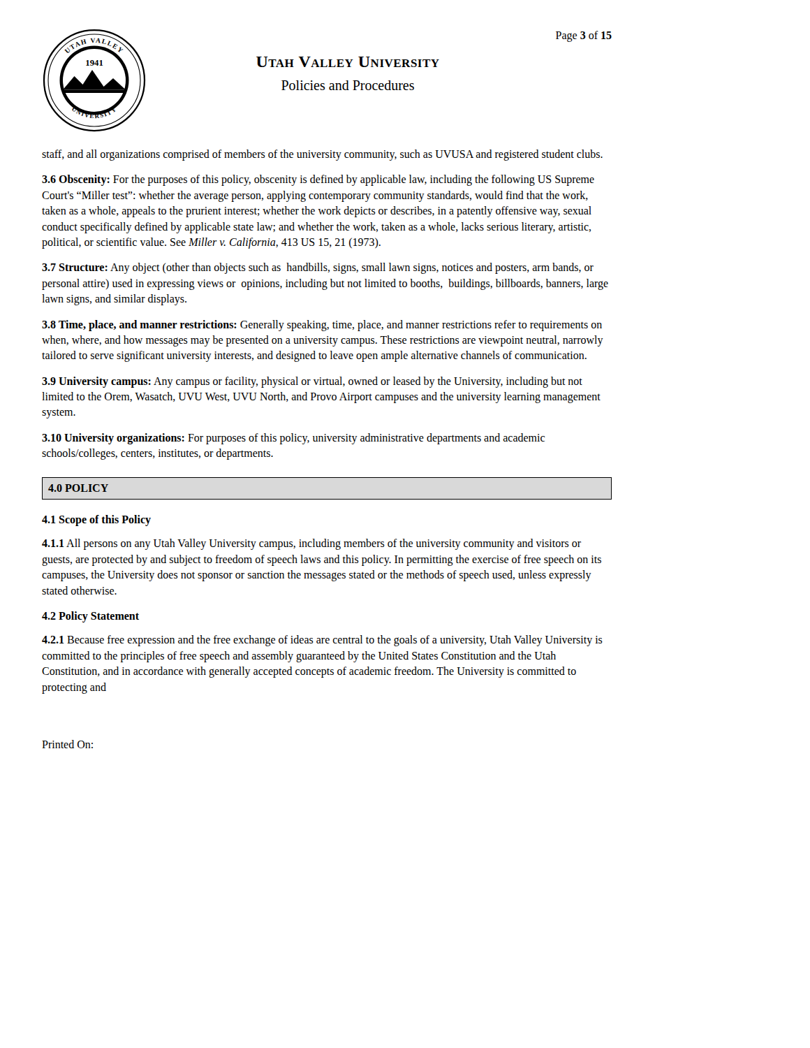1941 UTAH VALLEY UNIVERSITY
Page 3 of 15
Utah Valley University
Policies and Procedures
staff, and all organizations comprised of members of the university community, such as UVUSA and registered student clubs.
3.6 Obscenity: For the purposes of this policy, obscenity is defined by applicable law, including the following US Supreme Court's “Miller test”: whether the average person, applying contemporary community standards, would find that the work, taken as a whole, appeals to the prurient interest; whether the work depicts or describes, in a patently offensive way, sexual conduct specifically defined by applicable state law; and whether the work, taken as a whole, lacks serious literary, artistic, political, or scientific value. See Miller v. California, 413 US 15, 21 (1973).
3.7 Structure: Any object (other than objects such as handbills, signs, small lawn signs, notices and posters, arm bands, or personal attire) used in expressing views or opinions, including but not limited to booths, buildings, billboards, banners, large lawn signs, and similar displays.
3.8 Time, place, and manner restrictions: Generally speaking, time, place, and manner restrictions refer to requirements on when, where, and how messages may be presented on a university campus. These restrictions are viewpoint neutral, narrowly tailored to serve significant university interests, and designed to leave open ample alternative channels of communication.
3.9 University campus: Any campus or facility, physical or virtual, owned or leased by the University, including but not limited to the Orem, Wasatch, UVU West, UVU North, and Provo Airport campuses and the university learning management system.
3.10 University organizations: For purposes of this policy, university administrative departments and academic schools/colleges, centers, institutes, or departments.
4.0 POLICY
4.1 Scope of this Policy
4.1.1 All persons on any Utah Valley University campus, including members of the university community and visitors or guests, are protected by and subject to freedom of speech laws and this policy. In permitting the exercise of free speech on its campuses, the University does not sponsor or sanction the messages stated or the methods of speech used, unless expressly stated otherwise.
4.2 Policy Statement
4.2.1 Because free expression and the free exchange of ideas are central to the goals of a university, Utah Valley University is committed to the principles of free speech and assembly guaranteed by the United States Constitution and the Utah Constitution, and in accordance with generally accepted concepts of academic freedom. The University is committed to protecting and
Printed On: